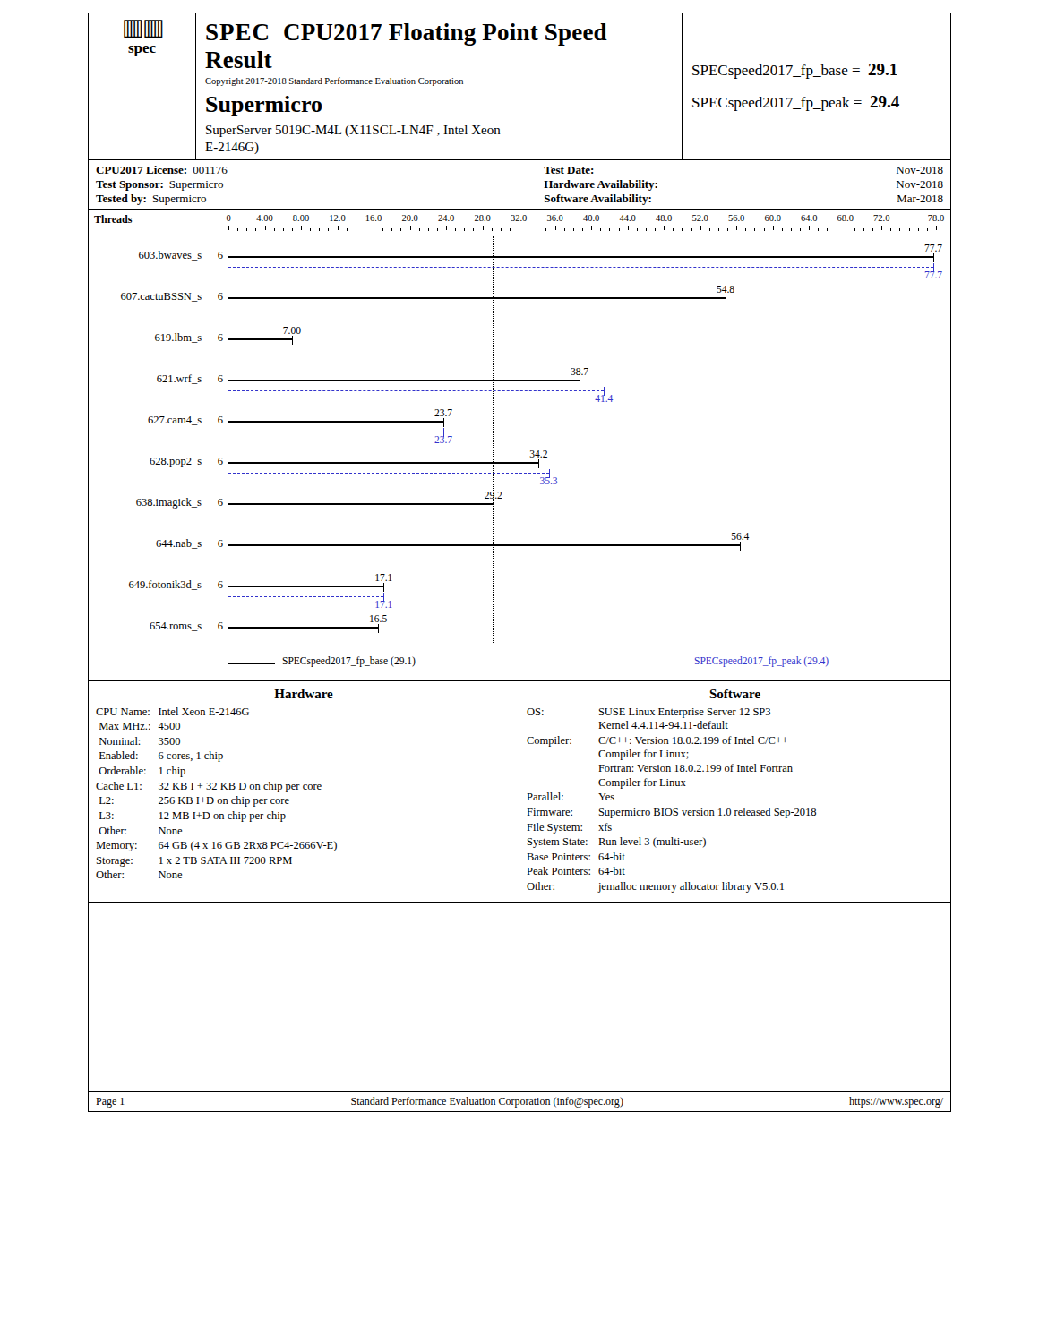▥▥
spec
SPEC CPU2017 Floating Point Speed Result
Copyright 2017-2018 Standard Performance Evaluation Corporation
Supermicro
SuperServer 5019C-M4L (X11SCL-LN4F , Intel Xeon
E-2146G)
SPECspeed2017_fp_base = 29.1
SPECspeed2017_fp_peak = 29.4
CPU2017 License: 001176
Test Sponsor: Supermicro
Tested by: Supermicro
Test Date: Nov-2018
Hardware Availability: Nov-2018
Software Availability: Mar-2018
Threads
0
4.00
8.00
12.0
16.0
20.0
24.0
28.0
32.0
36.0
40.0
44.0
48.0
52.0
56.0
60.0
64.0
68.0
72.0
78.0
603.bwaves_s
6
77.7
77.7
607.cactuBSSN_s
6
54.8
619.lbm_s
6
7.00
621.wrf_s
6
38.7
41.4
627.cam4_s
6
23.7
23.7
628.pop2_s
6
34.2
35.3
638.imagick_s
6
29.2
644.nab_s
6
56.4
649.fotonik3d_s
6
17.1
17.1
654.roms_s
6
16.5
SPECspeed2017_fp_base (29.1)
SPECspeed2017_fp_peak (29.4)
Hardware
| CPU Name: | Intel Xeon E-2146G |
| Max MHz.: | 4500 |
| Nominal: | 3500 |
| Enabled: | 6 cores, 1 chip |
| Orderable: | 1 chip |
| Cache L1: | 32 KB I + 32 KB D on chip per core |
| L2: | 256 KB I+D on chip per core |
| L3: | 12 MB I+D on chip per chip |
| Other: | None |
| Memory: | 64 GB (4 x 16 GB 2Rx8 PC4-2666V-E) |
| Storage: | 1 x 2 TB SATA III 7200 RPM |
| Other: | None |
Software
| OS: | SUSE Linux Enterprise Server 12 SP3 Kernel 4.4.114-94.11-default |
| Compiler: | C/C++: Version 18.0.2.199 of Intel C/C++ Compiler for Linux; Fortran: Version 18.0.2.199 of Intel Fortran Compiler for Linux |
| Parallel: | Yes |
| Firmware: | Supermicro BIOS version 1.0 released Sep-2018 |
| File System: | xfs |
| System State: | Run level 3 (multi-user) |
| Base Pointers: | 64-bit |
| Peak Pointers: | 64-bit |
| Other: | jemalloc memory allocator library V5.0.1 |
Page 1
Standard Performance Evaluation Corporation (info@spec.org)
https://www.spec.org/